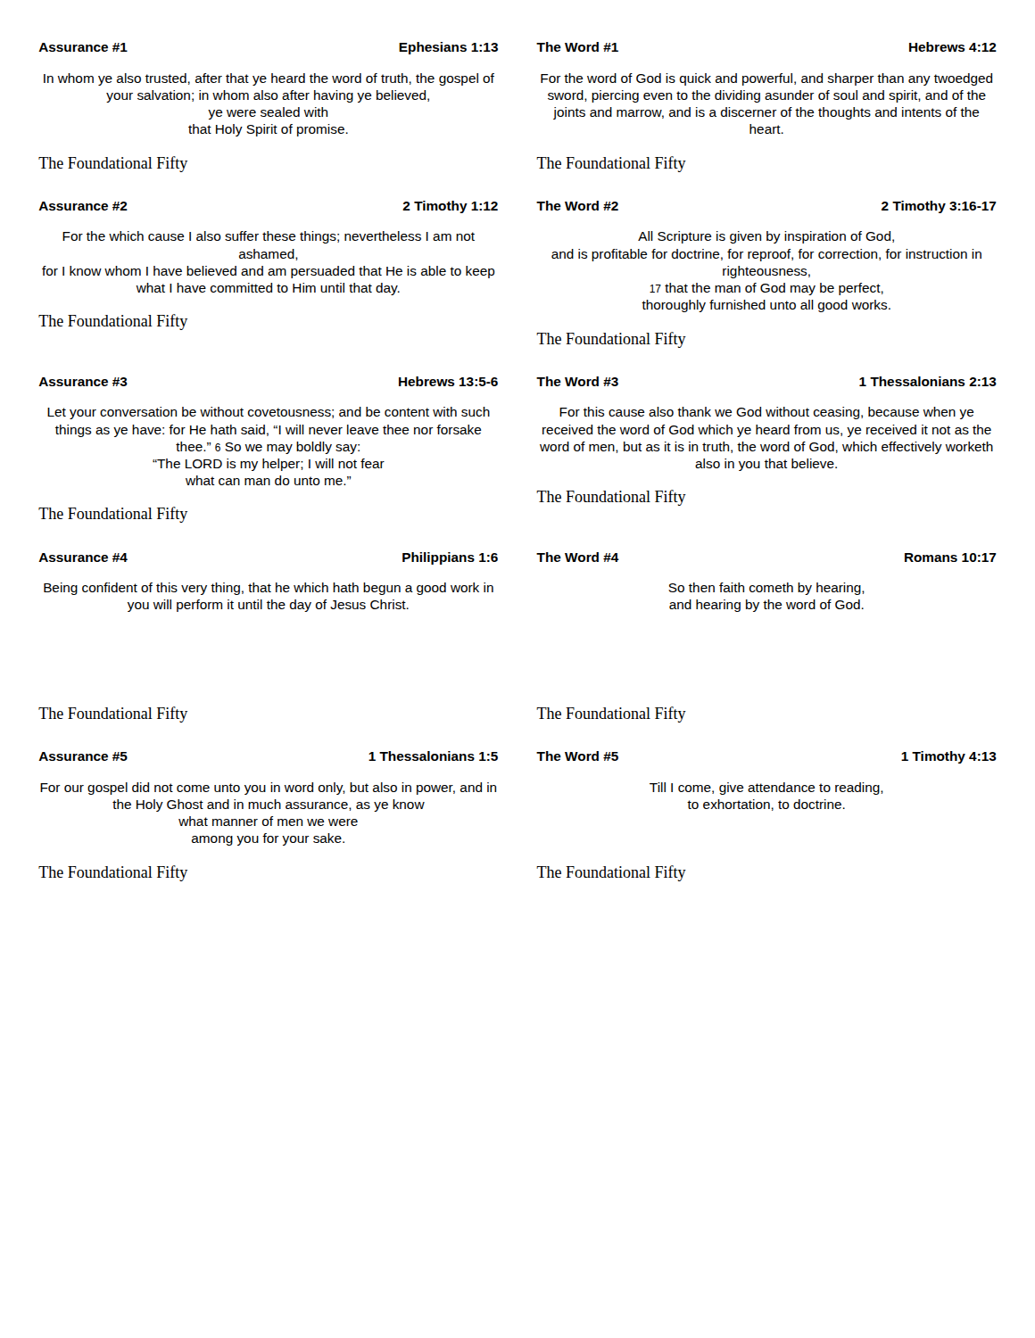Assurance #1 Ephesians 1:13
In whom ye also trusted, after that ye heard the word of truth, the gospel of your salvation; in whom also after having ye believed,
ye were sealed with
that Holy Spirit of promise.
The Foundational Fifty
The Word #1 Hebrews 4:12
For the word of God is quick and powerful, and sharper than any twoedged sword, piercing even to the dividing asunder of soul and spirit, and of the joints and marrow, and is a discerner of the thoughts and intents of the heart.
The Foundational Fifty
Assurance #22 Timothy 1:12
For the which cause I also suffer these things; nevertheless I am not ashamed,
for I know whom I have believed and am persuaded that He is able to keep what I have committed to Him until that day.
The Foundational Fifty
The Word #22 Timothy 3:16-17
All Scripture is given by inspiration of God,
and is profitable for doctrine, for reproof, for correction, for instruction in righteousness,
17 that the man of God may be perfect,
thoroughly furnished unto all good works.
The Foundational Fifty
Assurance #3 Hebrews 13:5-6
Let your conversation be without covetousness; and be content with such things as ye have: for He hath said, “I will never leave thee nor forsake thee.” 6 So we may boldly say:
“The LORD is my helper; I will not fear
what can man do unto me.”
The Foundational Fifty
The Word #31 Thessalonians 2:13
For this cause also thank we God without ceasing, because when ye received the word of God which ye heard from us, ye received it not as the word of men, but as it is in truth, the word of God, which effectively worketh also in you that believe.
The Foundational Fifty
Assurance #4 Philippians 1:6
Being confident of this very thing, that he which hath begun a good work in you will perform it until the day of Jesus Christ.
The Foundational Fifty
The Word #4 Romans 10:17
So then faith cometh by hearing,
and hearing by the word of God.
The Foundational Fifty
Assurance #51 Thessalonians 1:5
For our gospel did not come unto you in word only, but also in power, and in the Holy Ghost and in much assurance, as ye know
what manner of men we were
among you for your sake.
The Foundational Fifty
The Word #51 Timothy 4:13
Till I come, give attendance to reading,
to exhortation, to doctrine.
The Foundational Fifty